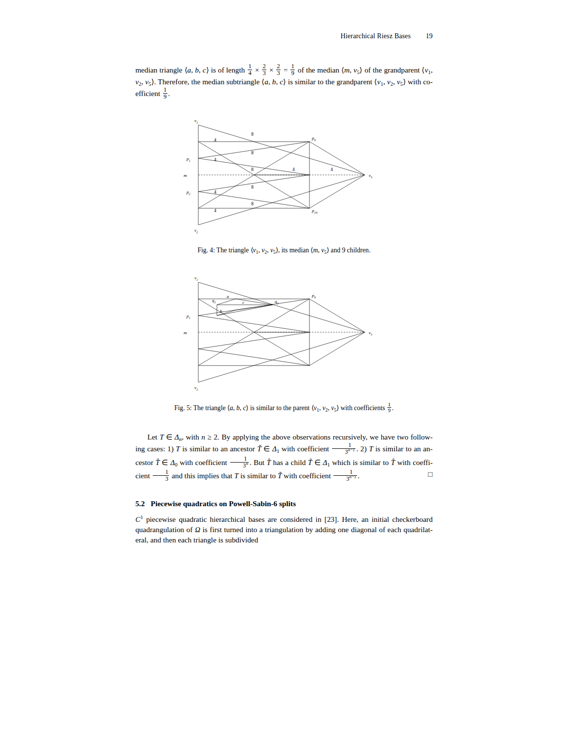Hierarchical Riesz Bases 19
median triangle ⟨a, b, c⟩ is of length 14 × 23 × 23 = 19 of the median ⟨m, v5⟩ of the grandparent ⟨v1, v2, v5⟩. Therefore, the median subtriangle ⟨a, b, c⟩ is similar to the grandparent ⟨v1, v2, v5⟩ with coefficient 19.
v1 v2 v5 p1 p2 m p9 p10 4 4 4 4 8 8 8 8 8 4 4
Fig. 4: The triangle ⟨v1, v2, v5⟩, its median ⟨m, v5⟩ and 9 children.
v1 v2 v5 p1 m p9 q1 q2 a b c
Fig. 5: The triangle ⟨a, b, c⟩ is similar to the parent ⟨v1, v2, v5⟩ with coefficients 19.
Let T ∈ Δn, with n ≥ 2. By applying the above observations recursively, we have two following cases: 1) T is similar to an ancestor T̃ ∈ Δ1 with coefficient 13n−1. 2) T is similar to an ancestor T̂ ∈ Δ0 with coefficient 13n. But T̂ has a child T̃ ∈ Δ1 which is similar to T̂ with coefficient 13 and this implies that T is similar to T̃ with coefficient 13n−1.□
5.2 Piecewise quadratics on Powell-Sabin-6 splits
C1 piecewise quadratic hierarchical bases are considered in [23]. Here, an initial checkerboard quadrangulation of Ω is first turned into a triangulation by adding one diagonal of each quadrilateral, and then each triangle is subdivided